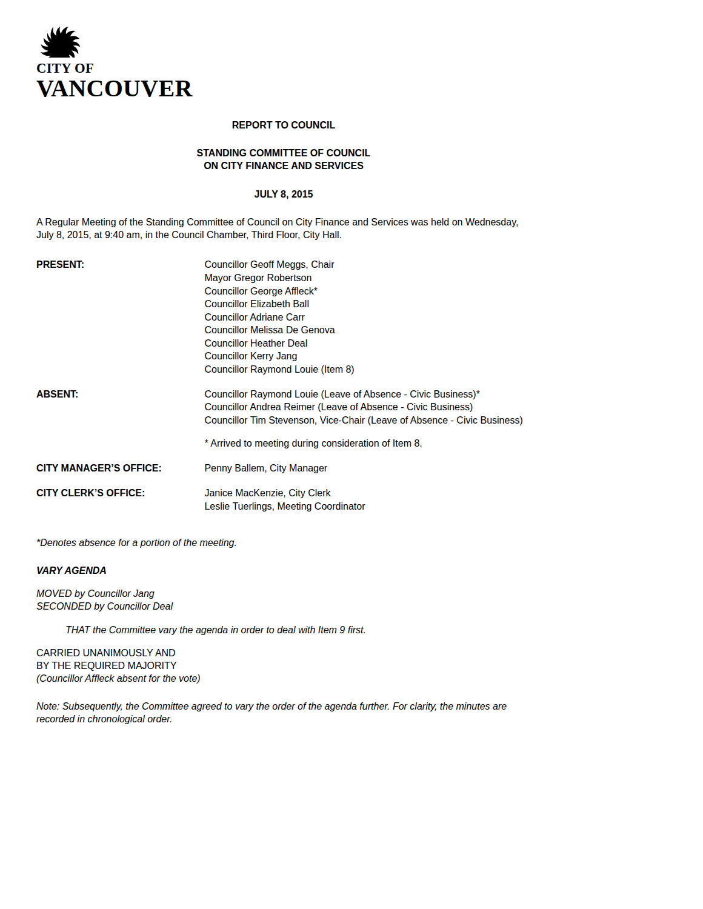CITY OF VANCOUVER
Report to Council
Standing Committee of Council
on City Finance and Services
July 8, 2015
A Regular Meeting of the Standing Committee of Council on City Finance and Services was held on Wednesday, July 8, 2015, at 9:40 am, in the Council Chamber, Third Floor, City Hall.
| Present: | Councillor Geoff Meggs, Chair Mayor Gregor Robertson Councillor George Affleck* Councillor Elizabeth Ball Councillor Adriane Carr Councillor Melissa De Genova Councillor Heather Deal Councillor Kerry Jang Councillor Raymond Louie (Item 8) |
| Absent: | Councillor Raymond Louie (Leave of Absence - Civic Business)* Councillor Andrea Reimer (Leave of Absence - Civic Business) Councillor Tim Stevenson, Vice-Chair (Leave of Absence - Civic Business) * Arrived to meeting during consideration of Item 8. |
| City Manager’s Office: | Penny Ballem, City Manager |
| City Clerk’s Office: | Janice MacKenzie, City Clerk Leslie Tuerlings, Meeting Coordinator |
*Denotes absence for a portion of the meeting.
Vary Agenda
MOVED by Councillor Jang
SECONDED by Councillor Deal
THAT the Committee vary the agenda in order to deal with Item 9 first.
CARRIED UNANIMOUSLY AND
BY THE REQUIRED MAJORITY
(Councillor Affleck absent for the vote)
Note: Subsequently, the Committee agreed to vary the order of the agenda further. For clarity, the minutes are recorded in chronological order.